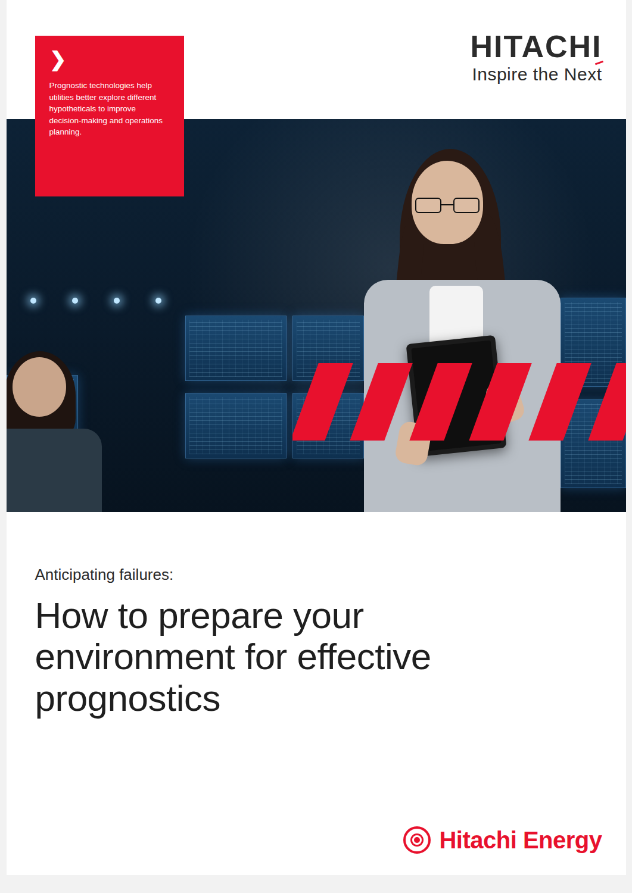HITACHI
Inspire the Next
❯
Prognostic technologies help utilities better explore different hypotheticals to improve decision-making and operations planning.
Anticipating failures:
How to prepare your environment for effective prognostics
Hitachi Energy